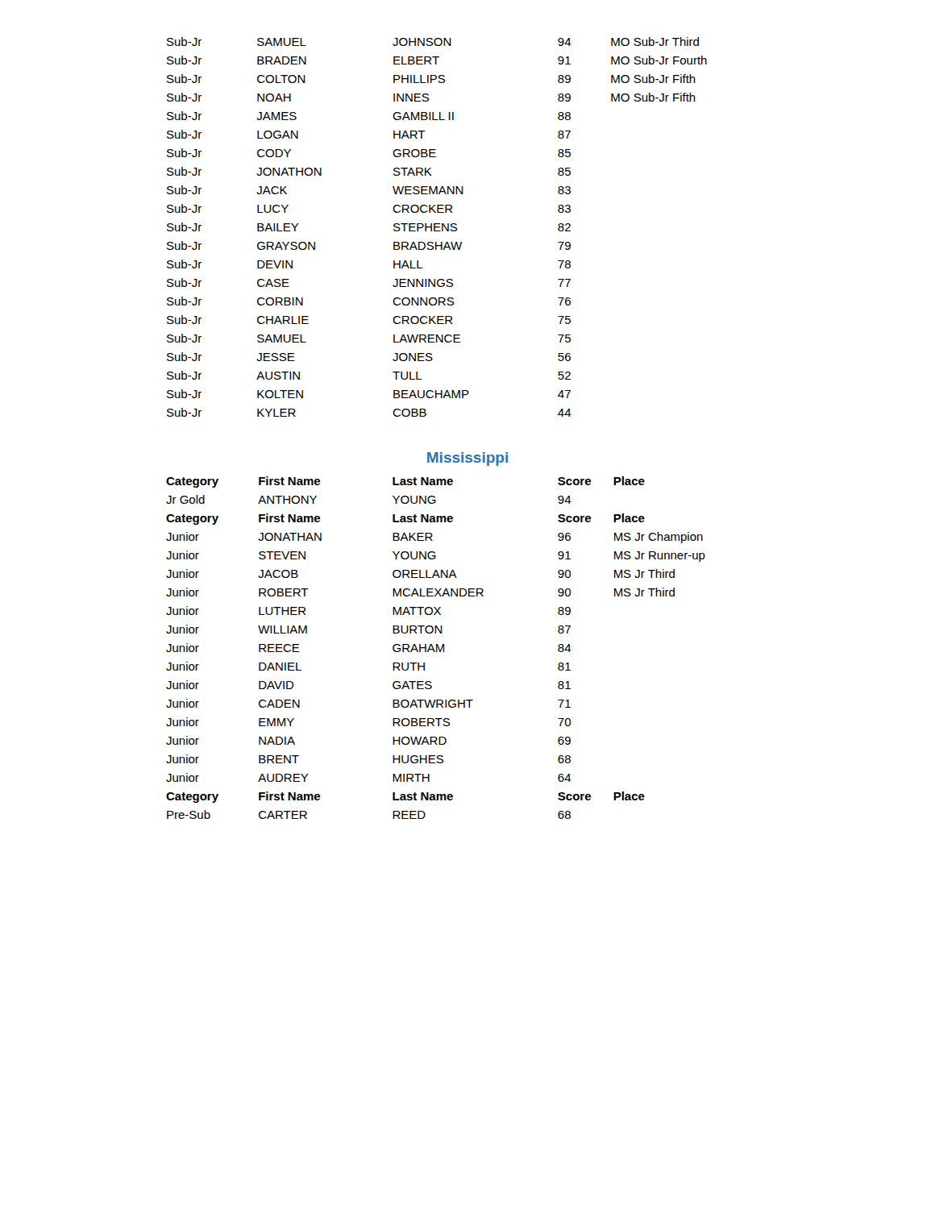| Sub-Jr | SAMUEL | JOHNSON | 94 | MO Sub-Jr Third |
| Sub-Jr | BRADEN | ELBERT | 91 | MO Sub-Jr Fourth |
| Sub-Jr | COLTON | PHILLIPS | 89 | MO Sub-Jr Fifth |
| Sub-Jr | NOAH | INNES | 89 | MO Sub-Jr Fifth |
| Sub-Jr | JAMES | GAMBILL II | 88 | |
| Sub-Jr | LOGAN | HART | 87 | |
| Sub-Jr | CODY | GROBE | 85 | |
| Sub-Jr | JONATHON | STARK | 85 | |
| Sub-Jr | JACK | WESEMANN | 83 | |
| Sub-Jr | LUCY | CROCKER | 83 | |
| Sub-Jr | BAILEY | STEPHENS | 82 | |
| Sub-Jr | GRAYSON | BRADSHAW | 79 | |
| Sub-Jr | DEVIN | HALL | 78 | |
| Sub-Jr | CASE | JENNINGS | 77 | |
| Sub-Jr | CORBIN | CONNORS | 76 | |
| Sub-Jr | CHARLIE | CROCKER | 75 | |
| Sub-Jr | SAMUEL | LAWRENCE | 75 | |
| Sub-Jr | JESSE | JONES | 56 | |
| Sub-Jr | AUSTIN | TULL | 52 | |
| Sub-Jr | KOLTEN | BEAUCHAMP | 47 | |
| Sub-Jr | KYLER | COBB | 44 | |
Mississippi
| Category | First Name | Last Name | Score | Place |
| Jr Gold | ANTHONY | YOUNG | 94 | |
| Category | First Name | Last Name | Score | Place |
| Junior | JONATHAN | BAKER | 96 | MS Jr Champion |
| Junior | STEVEN | YOUNG | 91 | MS Jr Runner-up |
| Junior | JACOB | ORELLANA | 90 | MS Jr Third |
| Junior | ROBERT | MCALEXANDER | 90 | MS Jr Third |
| Junior | LUTHER | MATTOX | 89 | |
| Junior | WILLIAM | BURTON | 87 | |
| Junior | REECE | GRAHAM | 84 | |
| Junior | DANIEL | RUTH | 81 | |
| Junior | DAVID | GATES | 81 | |
| Junior | CADEN | BOATWRIGHT | 71 | |
| Junior | EMMY | ROBERTS | 70 | |
| Junior | NADIA | HOWARD | 69 | |
| Junior | BRENT | HUGHES | 68 | |
| Junior | AUDREY | MIRTH | 64 | |
| Category | First Name | Last Name | Score | Place |
| Pre-Sub | CARTER | REED | 68 | |